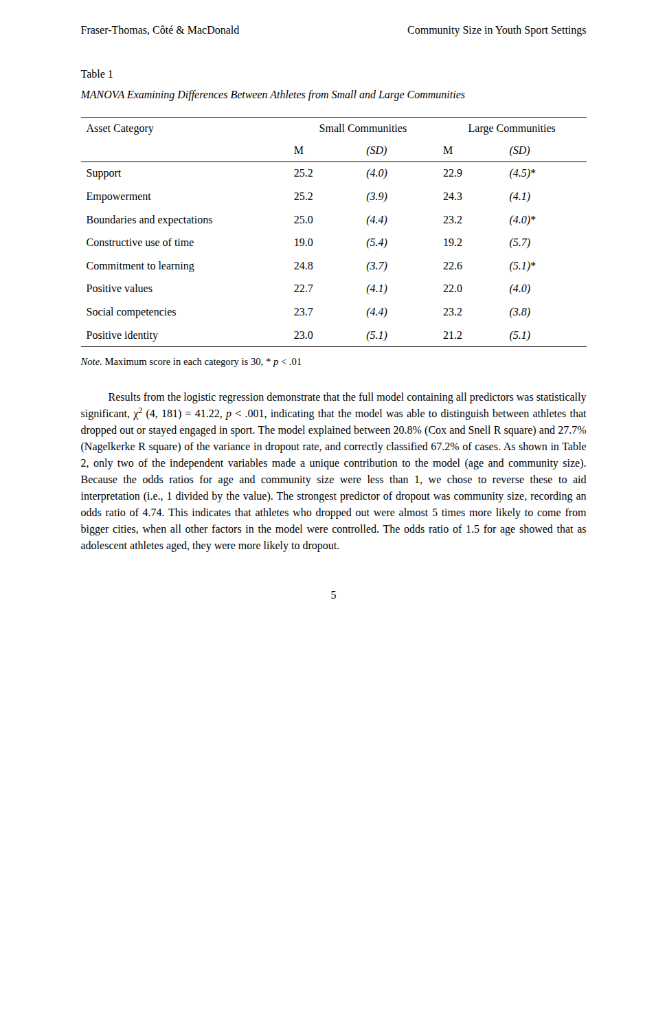Fraser-Thomas, Côté & MacDonald Community Size in Youth Sport Settings
Table 1
MANOVA Examining Differences Between Athletes from Small and Large Communities
| Asset Category | Small Communities | Large Communities |
| --- | --- | --- |
| | M | (SD) | M | (SD) |
| Support | 25.2 | (4.0) | 22.9 | (4.5) * |
| Empowerment | 25.2 | (3.9) | 24.3 | (4.1) |
| Boundaries and expectations | 25.0 | (4.4) | 23.2 | (4.0) * |
| Constructive use of time | 19.0 | (5.4) | 19.2 | (5.7) |
| Commitment to learning | 24.8 | (3.7) | 22.6 | (5.1) * |
| Positive values | 22.7 | (4.1) | 22.0 | (4.0) |
| Social competencies | 23.7 | (4.4) | 23.2 | (3.8) |
| Positive identity | 23.0 | (5.1) | 21.2 | (5.1) |
Note. Maximum score in each category is 30, * p < .01
Results from the logistic regression demonstrate that the full model containing all predictors was statistically significant, χ2 (4, 181) = 41.22, p < .001, indicating that the model was able to distinguish between athletes that dropped out or stayed engaged in sport. The model explained between 20.8% (Cox and Snell R square) and 27.7% (Nagelkerke R square) of the variance in dropout rate, and correctly classified 67.2% of cases. As shown in Table 2, only two of the independent variables made a unique contribution to the model (age and community size). Because the odds ratios for age and community size were less than 1, we chose to reverse these to aid interpretation (i.e., 1 divided by the value). The strongest predictor of dropout was community size, recording an odds ratio of 4.74. This indicates that athletes who dropped out were almost 5 times more likely to come from bigger cities, when all other factors in the model were controlled. The odds ratio of 1.5 for age showed that as adolescent athletes aged, they were more likely to dropout.
5